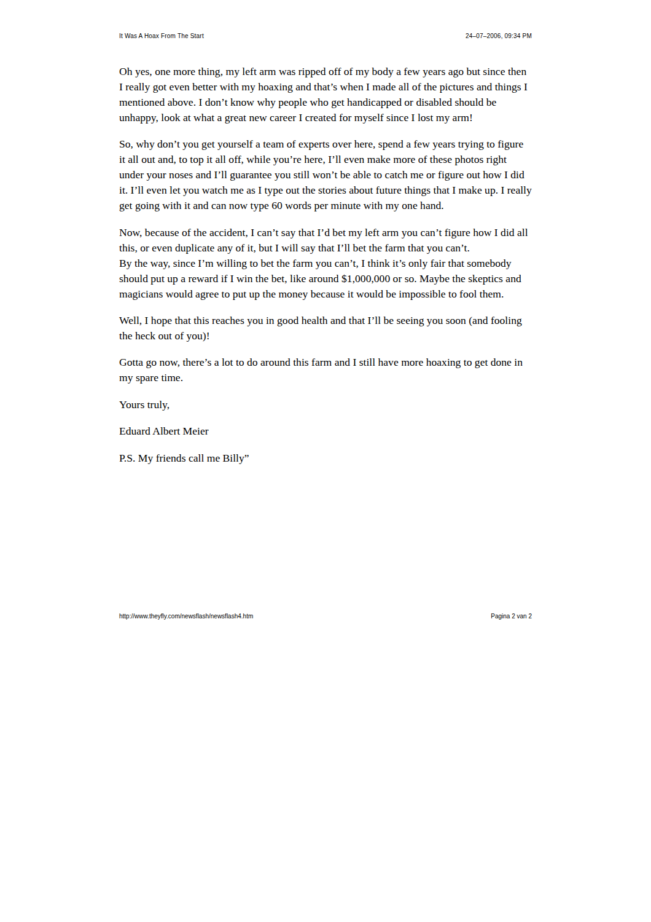It Was A Hoax From The Start
24–07–2006, 09:34 PM
Oh yes, one more thing, my left arm was ripped off of my body a few years ago but since then I really got even better with my hoaxing and that’s when I made all of the pictures and things I mentioned above. I don’t know why people who get handicapped or disabled should be unhappy, look at what a great new career I created for myself since I lost my arm!
So, why don’t you get yourself a team of experts over here, spend a few years trying to figure it all out and, to top it all off, while you’re here, I’ll even make more of these photos right under your noses and I’ll guarantee you still won’t be able to catch me or figure out how I did it. I’ll even let you watch me as I type out the stories about future things that I make up. I really get going with it and can now type 60 words per minute with my one hand.
Now, because of the accident, I can’t say that I’d bet my left arm you can’t figure how I did all this, or even duplicate any of it, but I will say that I’ll bet the farm that you can’t.
By the way, since I’m willing to bet the farm you can’t, I think it’s only fair that somebody should put up a reward if I win the bet, like around $1,000,000 or so. Maybe the skeptics and magicians would agree to put up the money because it would be impossible to fool them.
Well, I hope that this reaches you in good health and that I’ll be seeing you soon (and fooling the heck out of you)!
Gotta go now, there’s a lot to do around this farm and I still have more hoaxing to get done in my spare time.
Yours truly,
Eduard Albert Meier
P.S. My friends call me Billy”
http://www.theyfly.com/newsflash/newsflash4.htm
Pagina 2 van 2